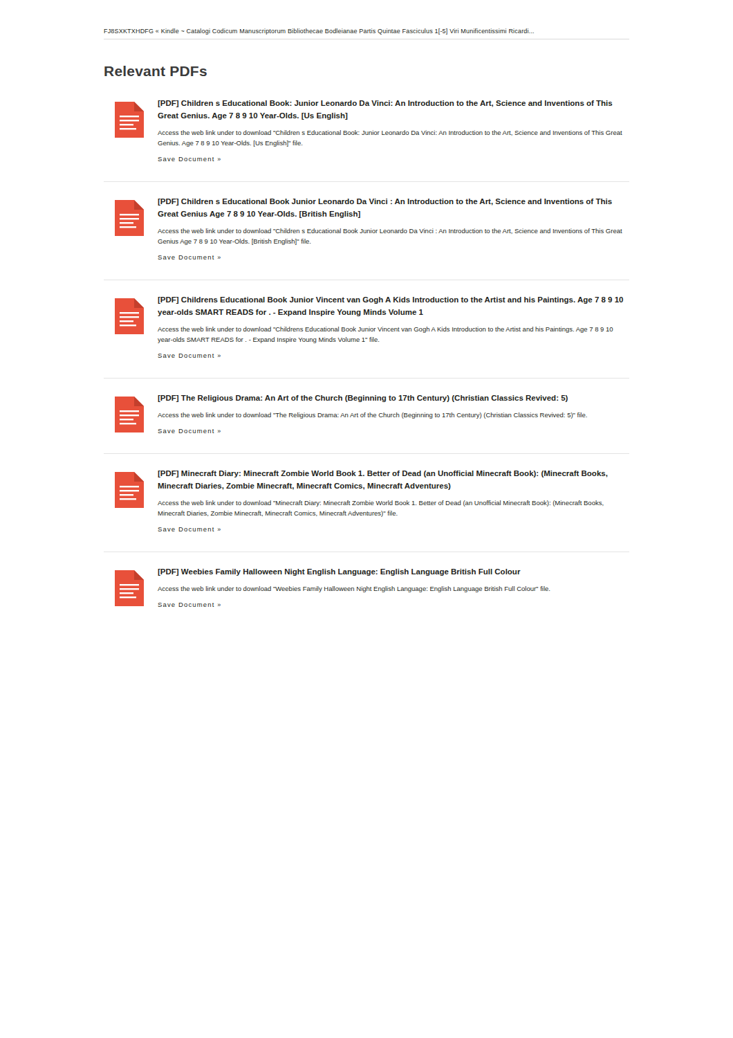FJ8SXKTXHDFG « Kindle ~ Catalogi Codicum Manuscriptorum Bibliothecae Bodleianae Partis Quintae Fasciculus 1[-5] Viri Munificentissimi Ricardi...
Relevant PDFs
[PDF] Children s Educational Book: Junior Leonardo Da Vinci: An Introduction to the Art, Science and Inventions of This Great Genius. Age 7 8 9 10 Year-Olds. [Us English]
Access the web link under to download "Children s Educational Book: Junior Leonardo Da Vinci: An Introduction to the Art, Science and Inventions of This Great Genius. Age 7 8 9 10 Year-Olds. [Us English]" file.
Save Document »
[PDF] Children s Educational Book Junior Leonardo Da Vinci : An Introduction to the Art, Science and Inventions of This Great Genius Age 7 8 9 10 Year-Olds. [British English]
Access the web link under to download "Children s Educational Book Junior Leonardo Da Vinci : An Introduction to the Art, Science and Inventions of This Great Genius Age 7 8 9 10 Year-Olds. [British English]" file.
Save Document »
[PDF] Childrens Educational Book Junior Vincent van Gogh A Kids Introduction to the Artist and his Paintings. Age 7 8 9 10 year-olds SMART READS for . - Expand Inspire Young Minds Volume 1
Access the web link under to download "Childrens Educational Book Junior Vincent van Gogh A Kids Introduction to the Artist and his Paintings. Age 7 8 9 10 year-olds SMART READS for . - Expand Inspire Young Minds Volume 1" file.
Save Document »
[PDF] The Religious Drama: An Art of the Church (Beginning to 17th Century) (Christian Classics Revived: 5)
Access the web link under to download "The Religious Drama: An Art of the Church (Beginning to 17th Century) (Christian Classics Revived: 5)" file.
Save Document »
[PDF] Minecraft Diary: Minecraft Zombie World Book 1. Better of Dead (an Unofficial Minecraft Book): (Minecraft Books, Minecraft Diaries, Zombie Minecraft, Minecraft Comics, Minecraft Adventures)
Access the web link under to download "Minecraft Diary: Minecraft Zombie World Book 1. Better of Dead (an Unofficial Minecraft Book): (Minecraft Books, Minecraft Diaries, Zombie Minecraft, Minecraft Comics, Minecraft Adventures)" file.
Save Document »
[PDF] Weebies Family Halloween Night English Language: English Language British Full Colour
Access the web link under to download "Weebies Family Halloween Night English Language: English Language British Full Colour" file.
Save Document »